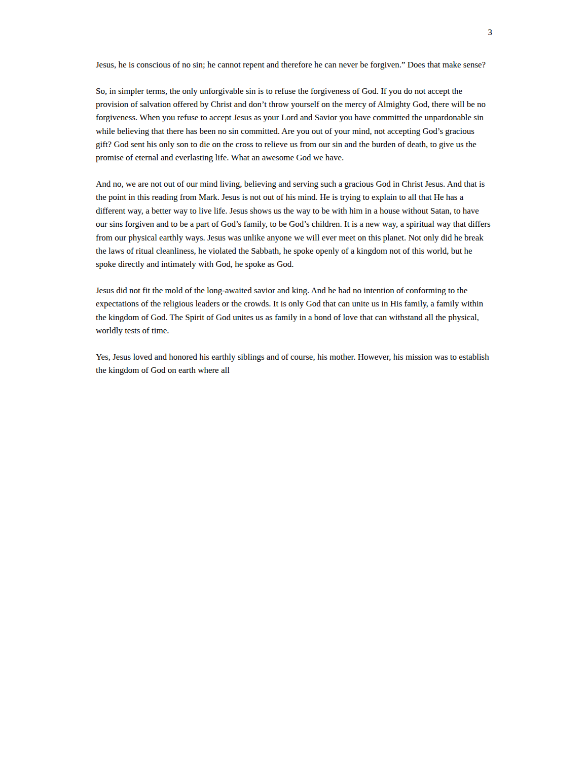3
Jesus, he is conscious of no sin; he cannot repent and therefore he can never be forgiven.” Does that make sense?
So, in simpler terms, the only unforgivable sin is to refuse the forgiveness of God. If you do not accept the provision of salvation offered by Christ and don’t throw yourself on the mercy of Almighty God, there will be no forgiveness. When you refuse to accept Jesus as your Lord and Savior you have committed the unpardonable sin while believing that there has been no sin committed. Are you out of your mind, not accepting God’s gracious gift? God sent his only son to die on the cross to relieve us from our sin and the burden of death, to give us the promise of eternal and everlasting life. What an awesome God we have.
And no, we are not out of our mind living, believing and serving such a gracious God in Christ Jesus. And that is the point in this reading from Mark. Jesus is not out of his mind. He is trying to explain to all that He has a different way, a better way to live life. Jesus shows us the way to be with him in a house without Satan, to have our sins forgiven and to be a part of God’s family, to be God’s children. It is a new way, a spiritual way that differs from our physical earthly ways. Jesus was unlike anyone we will ever meet on this planet. Not only did he break the laws of ritual cleanliness, he violated the Sabbath, he spoke openly of a kingdom not of this world, but he spoke directly and intimately with God, he spoke as God.
Jesus did not fit the mold of the long-awaited savior and king. And he had no intention of conforming to the expectations of the religious leaders or the crowds. It is only God that can unite us in His family, a family within the kingdom of God. The Spirit of God unites us as family in a bond of love that can withstand all the physical, worldly tests of time.
Yes, Jesus loved and honored his earthly siblings and of course, his mother. However, his mission was to establish the kingdom of God on earth where all